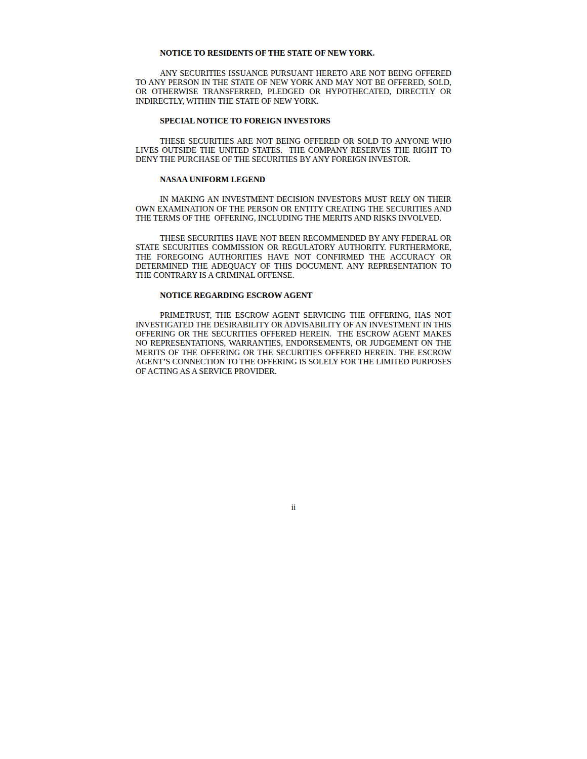NOTICE TO RESIDENTS OF THE STATE OF NEW YORK.
ANY SECURITIES ISSUANCE PURSUANT HERETO ARE NOT BEING OFFERED TO ANY PERSON IN THE STATE OF NEW YORK AND MAY NOT BE OFFERED, SOLD, OR OTHERWISE TRANSFERRED, PLEDGED OR HYPOTHECATED, DIRECTLY OR INDIRECTLY, WITHIN THE STATE OF NEW YORK.
SPECIAL NOTICE TO FOREIGN INVESTORS
THESE SECURITIES ARE NOT BEING OFFERED OR SOLD TO ANYONE WHO LIVES OUTSIDE THE UNITED STATES. THE COMPANY RESERVES THE RIGHT TO DENY THE PURCHASE OF THE SECURITIES BY ANY FOREIGN INVESTOR.
NASAA UNIFORM LEGEND
IN MAKING AN INVESTMENT DECISION INVESTORS MUST RELY ON THEIR OWN EXAMINATION OF THE PERSON OR ENTITY CREATING THE SECURITIES AND THE TERMS OF THE OFFERING, INCLUDING THE MERITS AND RISKS INVOLVED.
THESE SECURITIES HAVE NOT BEEN RECOMMENDED BY ANY FEDERAL OR STATE SECURITIES COMMISSION OR REGULATORY AUTHORITY. FURTHERMORE, THE FOREGOING AUTHORITIES HAVE NOT CONFIRMED THE ACCURACY OR DETERMINED THE ADEQUACY OF THIS DOCUMENT. ANY REPRESENTATION TO THE CONTRARY IS A CRIMINAL OFFENSE.
NOTICE REGARDING ESCROW AGENT
PRIMETRUST, THE ESCROW AGENT SERVICING THE OFFERING, HAS NOT INVESTIGATED THE DESIRABILITY OR ADVISABILITY OF AN INVESTMENT IN THIS OFFERING OR THE SECURITIES OFFERED HEREIN. THE ESCROW AGENT MAKES NO REPRESENTATIONS, WARRANTIES, ENDORSEMENTS, OR JUDGEMENT ON THE MERITS OF THE OFFERING OR THE SECURITIES OFFERED HEREIN. THE ESCROW AGENT’S CONNECTION TO THE OFFERING IS SOLELY FOR THE LIMITED PURPOSES OF ACTING AS A SERVICE PROVIDER.
ii